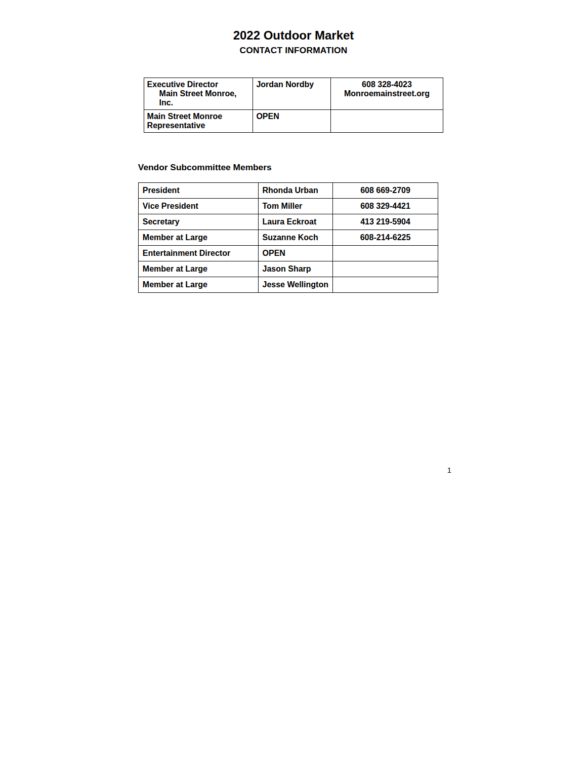2022 Outdoor Market
CONTACT INFORMATION
| Executive Director Main Street Monroe, Inc. | Jordan Nordby | 608 328-4023 Monroemainstreet.org |
| Main Street Monroe Representative | OPEN | |
Vendor Subcommittee Members
| President | Rhonda Urban | 608 669-2709 |
| Vice President | Tom Miller | 608 329-4421 |
| Secretary | Laura Eckroat | 413 219-5904 |
| Member at Large | Suzanne Koch | 608-214-6225 |
| Entertainment Director | OPEN | |
| Member at Large | Jason Sharp | |
| Member at Large | Jesse Wellington | |
1